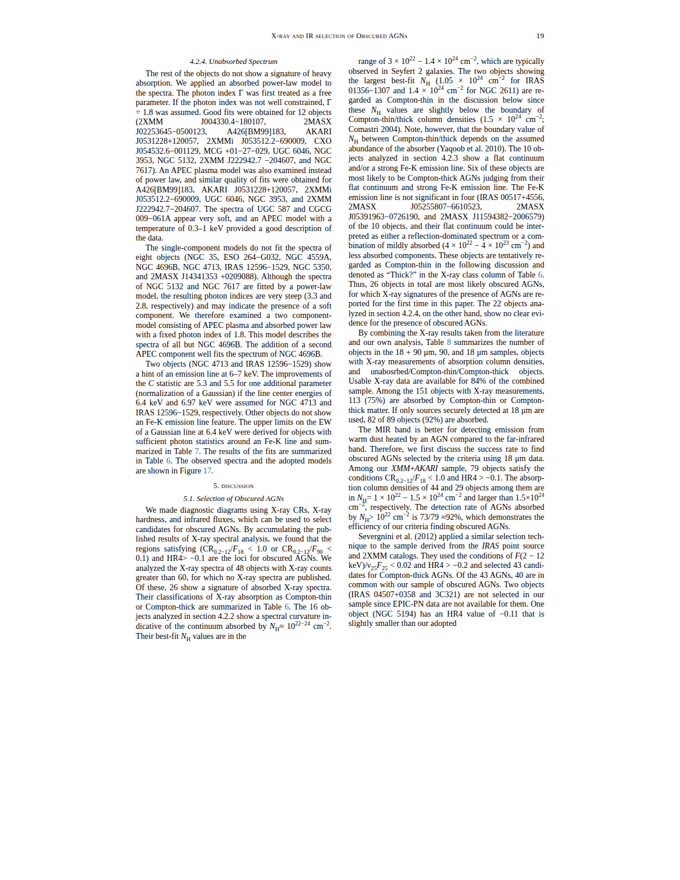X-ray and IR selection of Obscured AGNs 19
4.2.4. Unabsorbed Spectrum
The rest of the objects do not show a signature of heavy absorption. We applied an absorbed power-law model to the spectra. The photon index Γ was first treated as a free parameter. If the photon index was not well constrained, Γ = 1.8 was assumed. Good fits were obtained for 12 objects (2XMM J004330.4−180107, 2MASX J02253645−0500123, A426[BM99]183, AKARI J0531228+120057, 2XMMi J053512.2−690009, CXO J054532.6−001129, MCG +01−27−029, UGC 6046, NGC 3953, NGC 5132, 2XMM J222942.7 −204607, and NGC 7617). An APEC plasma model was also examined instead of power law, and similar quality of fits were obtained for A426[BM99]183, AKARI J0531228+120057, 2XMMi J053512.2−690009, UGC 6046, NGC 3953, and 2XMM J222942.7−204607. The spectra of UGC 587 and CGCG 009−061A appear very soft, and an APEC model with a temperature of 0.3–1 keV provided a good description of the data.
The single-component models do not fit the spectra of eight objects (NGC 35, ESO 264−G032, NGC 4559A, NGC 4696B, NGC 4713, IRAS 12596−1529, NGC 5350, and 2MASX J14341353 +0209088). Although the spectra of NGC 5132 and NGC 7617 are fitted by a power-law model, the resulting photon indices are very steep (3.3 and 2.8, respectively) and may indicate the presence of a soft component. We therefore examined a two component-model consisting of APEC plasma and absorbed power law with a fixed photon index of 1.8. This model describes the spectra of all but NGC 4696B. The addition of a second APEC component well fits the spectrum of NGC 4696B.
Two objects (NGC 4713 and IRAS 12596−1529) show a hint of an emission line at 6–7 keV. The improvements of the C statistic are 5.3 and 5.5 for one additional parameter (normalization of a Gaussian) if the line center energies of 6.4 keV and 6.97 keV were assumed for NGC 4713 and IRAS 12596−1529, respectively. Other objects do not show an Fe-K emission line feature. The upper limits on the EW of a Gaussian line at 6.4 keV were derived for objects with sufficient photon statistics around an Fe-K line and summarized in Table 7. The results of the fits are summarized in Table 6. The observed spectra and the adopted models are shown in Figure 17.
5. discussion
5.1. Selection of Obscured AGNs
We made diagnostic diagrams using X-ray CRs, X-ray hardness, and infrared fluxes, which can be used to select candidates for obscured AGNs. By accumulating the published results of X-ray spectral analysis, we found that the regions satisfying (CR0.2−12/F18 < 1.0 or CR0.2−12/F90 < 0.1) and HR4> −0.1 are the loci for obscured AGNs. We analyzed the X-ray spectra of 48 objects with X-ray counts greater than 60, for which no X-ray spectra are published. Of these, 26 show a signature of absorbed X-ray spectra. Their classifications of X-ray absorption as Compton-thin or Compton-thick are summarized in Table 6. The 16 objects analyzed in section 4.2.2 show a spectral curvature indicative of the continuum absorbed by NH≈ 1022−24 cm−2. Their best-fit NH values are in the
range of 3 × 1022 − 1.4 × 1024 cm−2, which are typically observed in Seyfert 2 galaxies. The two objects showing the largest best-fit NH (1.05 × 1024 cm−2 for IRAS 01356−1307 and 1.4 × 1024 cm−2 for NGC 2611) are regarded as Compton-thin in the discussion below since these NH values are slightly below the boundary of Compton-thin/thick column densities (1.5 × 1024 cm−2; Comastri 2004). Note, however, that the boundary value of NH between Compton-thin/thick depends on the assumed abundance of the absorber (Yaqoob et al. 2010). The 10 objects analyzed in section 4.2.3 show a flat continuum and/or a strong Fe-K emission line. Six of these objects are most likely to be Compton-thick AGNs judging from their flat continuum and strong Fe-K emission line. The Fe-K emission line is not significant in four (IRAS 00517+4556, 2MASX J05255807−6610523, 2MASX J05391963−0726190, and 2MASX J11594382−2006579) of the 10 objects, and their flat continuum could be interpreted as either a reflection-dominated spectrum or a combination of mildly absorbed (4 × 1022 − 4 × 1023 cm−2) and less absorbed components. These objects are tentatively regarded as Compton-thin in the following discussion and denoted as “Thick?” in the X-ray class column of Table 6. Thus, 26 objects in total are most likely obscured AGNs, for which X-ray signatures of the presence of AGNs are reported for the first time in this paper. The 22 objects analyzed in section 4.2.4, on the other hand, show no clear evidence for the presence of obscured AGNs.
By combining the X-ray results taken from the literature and our own analysis, Table 8 summarizes the number of objects in the 18 + 90 μm, 90, and 18 μm samples, objects with X-ray measurements of absorption column densities, and unabosrbed/Compton-thin/Compton-thick objects. Usable X-ray data are available for 84% of the combined sample. Among the 151 objects with X-ray measurements, 113 (75%) are absorbed by Compton-thin or Compton-thick matter. If only sources securely detected at 18 μm are used, 82 of 89 objects (92%) are absorbed.
The MIR band is better for detecting emission from warm dust heated by an AGN compared to the far-infrared band. Therefore, we first discuss the success rate to find obscured AGNs selected by the criteria using 18 μm data. Among our XMM+AKARI sample, 79 objects satisfy the conditions CR0.2−12/F18 < 1.0 and HR4 > −0.1. The absorption column densities of 44 and 29 objects among them are in NH= 1 × 1022 − 1.5 × 1024 cm−2 and larger than 1.5×1024 cm−2, respectively. The detection rate of AGNs absorbed by NH> 1022 cm−2 is 73/79 ≈92%, which demonstrates the efficiency of our criteria finding obscured AGNs.
Severgnini et al. (2012) applied a similar selection technique to the sample derived from the IRAS point source and 2XMM catalogs. They used the conditions of F(2 − 12 keV)/ν25F25 < 0.02 and HR4 > −0.2 and selected 43 candidates for Compton-thick AGNs. Of the 43 AGNs, 40 are in common with our sample of obscured AGNs. Two objects (IRAS 04507+0358 and 3C321) are not selected in our sample since EPIC-PN data are not available for them. One object (NGC 5194) has an HR4 value of −0.11 that is slightly smaller than our adopted